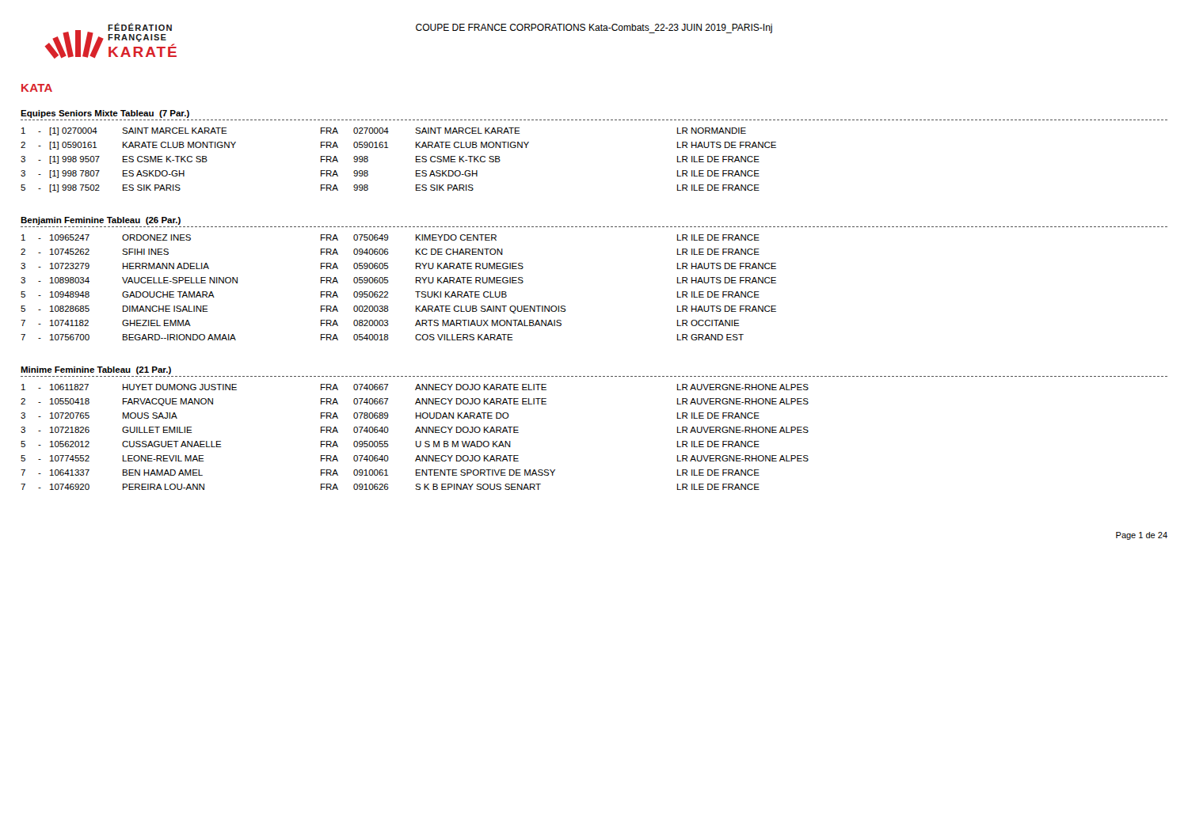FÉDÉRATION
FRANÇAISE
KARATÉ
COUPE DE FRANCE CORPORATIONS Kata-Combats_22-23 JUIN 2019_PARIS-Inj
KATA
Equipes Seniors Mixte Tableau (7 Par.)
| 1 | - | [1] 0270004 | SAINT MARCEL KARATE | FRA | 0270004 | SAINT MARCEL KARATE | LR NORMANDIE |
| 2 | - | [1] 0590161 | KARATE CLUB MONTIGNY | FRA | 0590161 | KARATE CLUB MONTIGNY | LR HAUTS DE FRANCE |
| 3 | - | [1] 998 9507 | ES CSME K-TKC SB | FRA | 998 | ES CSME K-TKC SB | LR ILE DE FRANCE |
| 3 | - | [1] 998 7807 | ES ASKDO-GH | FRA | 998 | ES ASKDO-GH | LR ILE DE FRANCE |
| 5 | - | [1] 998 7502 | ES SIK PARIS | FRA | 998 | ES SIK PARIS | LR ILE DE FRANCE |
Benjamin Feminine Tableau (26 Par.)
| 1 | - | 10965247 | ORDONEZ INES | FRA | 0750649 | KIMEYDO CENTER | LR ILE DE FRANCE |
| 2 | - | 10745262 | SFIHI INES | FRA | 0940606 | KC DE CHARENTON | LR ILE DE FRANCE |
| 3 | - | 10723279 | HERRMANN ADELIA | FRA | 0590605 | RYU KARATE RUMEGIES | LR HAUTS DE FRANCE |
| 3 | - | 10898034 | VAUCELLE-SPELLE NINON | FRA | 0590605 | RYU KARATE RUMEGIES | LR HAUTS DE FRANCE |
| 5 | - | 10948948 | GADOUCHE TAMARA | FRA | 0950622 | TSUKI KARATE CLUB | LR ILE DE FRANCE |
| 5 | - | 10828685 | DIMANCHE ISALINE | FRA | 0020038 | KARATE CLUB SAINT QUENTINOIS | LR HAUTS DE FRANCE |
| 7 | - | 10741182 | GHEZIEL EMMA | FRA | 0820003 | ARTS MARTIAUX MONTALBANAIS | LR OCCITANIE |
| 7 | - | 10756700 | BEGARD--IRIONDO AMAIA | FRA | 0540018 | COS VILLERS KARATE | LR GRAND EST |
Minime Feminine Tableau (21 Par.)
| 1 | - | 10611827 | HUYET DUMONG JUSTINE | FRA | 0740667 | ANNECY DOJO KARATE ELITE | LR AUVERGNE-RHONE ALPES |
| 2 | - | 10550418 | FARVACQUE MANON | FRA | 0740667 | ANNECY DOJO KARATE ELITE | LR AUVERGNE-RHONE ALPES |
| 3 | - | 10720765 | MOUS SAJIA | FRA | 0780689 | HOUDAN KARATE DO | LR ILE DE FRANCE |
| 3 | - | 10721826 | GUILLET EMILIE | FRA | 0740640 | ANNECY DOJO KARATE | LR AUVERGNE-RHONE ALPES |
| 5 | - | 10562012 | CUSSAGUET ANAELLE | FRA | 0950055 | U S M B M WADO KAN | LR ILE DE FRANCE |
| 5 | - | 10774552 | LEONE-REVIL MAE | FRA | 0740640 | ANNECY DOJO KARATE | LR AUVERGNE-RHONE ALPES |
| 7 | - | 10641337 | BEN HAMAD AMEL | FRA | 0910061 | ENTENTE SPORTIVE DE MASSY | LR ILE DE FRANCE |
| 7 | - | 10746920 | PEREIRA LOU-ANN | FRA | 0910626 | S K B EPINAY SOUS SENART | LR ILE DE FRANCE |
Page 1 de 24